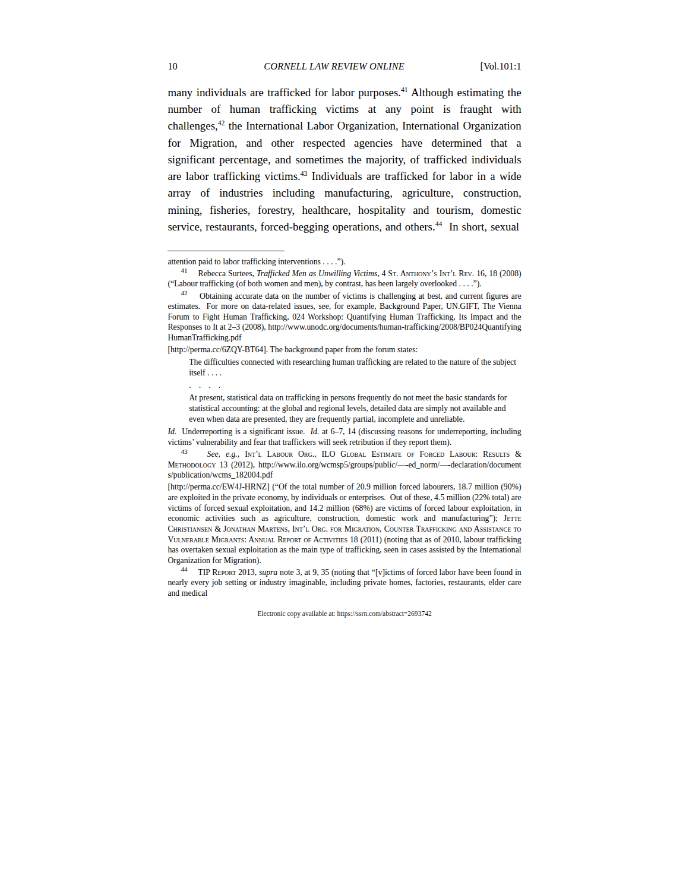10 CORNELL LAW REVIEW ONLINE [Vol.101:1
many individuals are trafficked for labor purposes.41 Although estimating the number of human trafficking victims at any point is fraught with challenges,42 the International Labor Organization, International Organization for Migration, and other respected agencies have determined that a significant percentage, and sometimes the majority, of trafficked individuals are labor trafficking victims.43 Individuals are trafficked for labor in a wide array of industries including manufacturing, agriculture, construction, mining, fisheries, forestry, healthcare, hospitality and tourism, domestic service, restaurants, forced-begging operations, and others.44 In short, sexual
attention paid to labor trafficking interventions . . . .”).
41 Rebecca Surtees, Trafficked Men as Unwilling Victims, 4 St. Anthony’s Int’l Rev. 16, 18 (2008) (“Labour trafficking (of both women and men), by contrast, has been largely overlooked . . . .”).
42 Obtaining accurate data on the number of victims is challenging at best, and current figures are estimates. For more on data-related issues, see, for example, Background Paper, UN.GIFT, The Vienna Forum to Fight Human Trafficking, 024 Workshop: Quantifying Human Trafficking, Its Impact and the Responses to It at 2–3 (2008), http://www.unodc.org/documents/human-trafficking/2008/BP024QuantifyingHumanTrafficking.pdf
[http://perma.cc/6ZQY-BT64]. The background paper from the forum states:
The difficulties connected with researching human trafficking are related to the nature of the subject itself . . . .
. . . .
At present, statistical data on trafficking in persons frequently do not meet the basic standards for statistical accounting: at the global and regional levels, detailed data are simply not available and even when data are presented, they are frequently partial, incomplete and unreliable.
Id. Underreporting is a significant issue. Id. at 6–7, 14 (discussing reasons for underreporting, including victims’ vulnerability and fear that traffickers will seek retribution if they report them).
43 See, e.g., Int’l Labour Org., ILO Global Estimate of Forced Labour: Results & Methodology 13 (2012), http://www.ilo.org/wcmsp5/groups/public/—-ed_norm/—-declaration/documents/publication/wcms_182004.pdf
[http://perma.cc/EW4J-HRNZ] (“Of the total number of 20.9 million forced labourers, 18.7 million (90%) are exploited in the private economy, by individuals or enterprises. Out of these, 4.5 million (22% total) are victims of forced sexual exploitation, and 14.2 million (68%) are victims of forced labour exploitation, in economic activities such as agriculture, construction, domestic work and manufacturing”); Jette Christiansen & Jonathan Martens, Int’l Org. for Migration, Counter Trafficking and Assistance to Vulnerable Migrants: Annual Report of Activities 18 (2011) (noting that as of 2010, labour trafficking has overtaken sexual exploitation as the main type of trafficking, seen in cases assisted by the International Organization for Migration).
44 TIP Report 2013, supra note 3, at 9, 35 (noting that “[v]ictims of forced labor have been found in nearly every job setting or industry imaginable, including private homes, factories, restaurants, elder care and medical
Electronic copy available at: https://ssrn.com/abstract=2693742